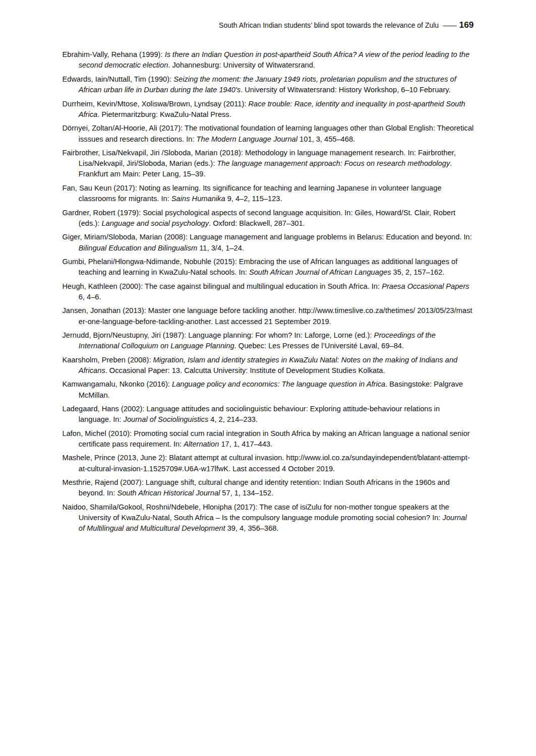South African Indian students’ blind spot towards the relevance of Zulu——169
Ebrahim-Vally, Rehana (1999): Is there an Indian Question in post-apartheid South Africa? A view of the period leading to the second democratic election. Johannesburg: University of Witwatersrand.
Edwards, Iain/Nuttall, Tim (1990): Seizing the moment: the January 1949 riots, proletarian populism and the structures of African urban life in Durban during the late 1940's. University of Witwatersrand: History Workshop, 6–10 February.
Durrheim, Kevin/Mtose, Xoliswa/Brown, Lyndsay (2011): Race trouble: Race, identity and inequality in post-apartheid South Africa. Pietermaritzburg: KwaZulu-Natal Press.
Dörnyei, Zoltan/Al-Hoorie, Ali (2017): The motivational foundation of learning languages other than Global English: Theoretical isssues and research directions. In: The Modern Language Journal 101, 3, 455–468.
Fairbrother, Lisa/Nekvapil, Jiri /Sloboda, Marian (2018): Methodology in language management research. In: Fairbrother, Lisa/Nekvapil, Jiri/Sloboda, Marian (eds.): The language management approach: Focus on research methodology. Frankfurt am Main: Peter Lang, 15–39.
Fan, Sau Keun (2017): Noting as learning. Its significance for teaching and learning Japanese in volunteer language classrooms for migrants. In: Sains Humanika 9, 4–2, 115–123.
Gardner, Robert (1979): Social psychological aspects of second language acquisition. In: Giles, Howard/St. Clair, Robert (eds.): Language and social psychology. Oxford: Blackwell, 287–301.
Giger, Miriam/Sloboda, Marian (2008): Language management and language problems in Belarus: Education and beyond. In: Bilingual Education and Bilingualism 11, 3/4, 1–24.
Gumbi, Phelani/Hlongwa-Ndimande, Nobuhle (2015): Embracing the use of African languages as additional languages of teaching and learning in KwaZulu-Natal schools. In: South African Journal of African Languages 35, 2, 157–162.
Heugh, Kathleen (2000): The case against bilingual and multilingual education in South Africa. In: Praesa Occasional Papers 6, 4–6.
Jansen, Jonathan (2013): Master one language before tackling another. http://www.timeslive.co.za/thetimes/ 2013/05/23/master-one-language-before-tackling-another. Last accessed 21 September 2019.
Jernudd, Bjorn/Neustupny, Jiri (1987): Language planning: For whom? In: Laforge, Lorne (ed.): Proceedings of the International Colloquium on Language Planning. Quebec: Les Presses de l’Université Laval, 69–84.
Kaarsholm, Preben (2008): Migration, Islam and identity strategies in KwaZulu Natal: Notes on the making of Indians and Africans. Occasional Paper: 13. Calcutta University: Institute of Development Studies Kolkata.
Kamwangamalu, Nkonko (2016): Language policy and economics: The language question in Africa. Basingstoke: Palgrave McMillan.
Ladegaard, Hans (2002): Language attitudes and sociolinguistic behaviour: Exploring attitude-behaviour relations in language. In: Journal of Sociolinguistics 4, 2, 214–233.
Lafon, Michel (2010): Promoting social cum racial integration in South Africa by making an African language a national senior certificate pass requirement. In: Alternation 17, 1, 417–443.
Mashele, Prince (2013, June 2): Blatant attempt at cultural invasion. http://www.iol.co.za/sundayindependent/blatant-attempt-at-cultural-invasion-1.1525709#.U6A-w17lfwK. Last accessed 4 October 2019.
Mesthrie, Rajend (2007): Language shift, cultural change and identity retention: Indian South Africans in the 1960s and beyond. In: South African Historical Journal 57, 1, 134–152.
Naidoo, Shamila/Gokool, Roshni/Ndebele, Hloniphа (2017): The case of isiZulu for non-mother tongue speakers at the University of KwaZulu-Natal, South Africa – Is the compulsory language module promoting social cohesion? In: Journal of Multilingual and Multicultural Development 39, 4, 356–368.